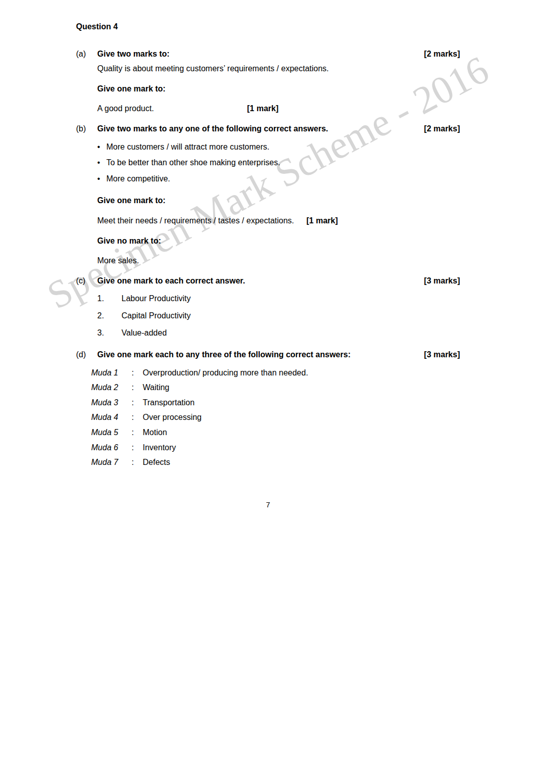Specimen Mark Scheme - 2016
Question 4
(a)
[2 marks] Give two marks to:
Quality is about meeting customers’ requirements / expectations.
Give one mark to:
A good product. [1 mark]
(b)
[2 marks] Give two marks to any one of the following correct answers.
More customers / will attract more customers.
To be better than other shoe making enterprises.
More competitive.
Give one mark to:
Meet their needs / requirements / tastes / expectations. [1 mark]
Give no mark to:
More sales.
(c)
[3 marks] Give one mark to each correct answer.
Labour Productivity
Capital Productivity
Value-added
(d)
[3 marks] Give one mark each to any three of the following correct answers:
Muda 1
:
Overproduction/ producing more than needed.
Muda 2
:
Waiting
Muda 3
:
Transportation
Muda 4
:
Over processing
Muda 5
:
Motion
Muda 6
:
Inventory
Muda 7
:
Defects
7